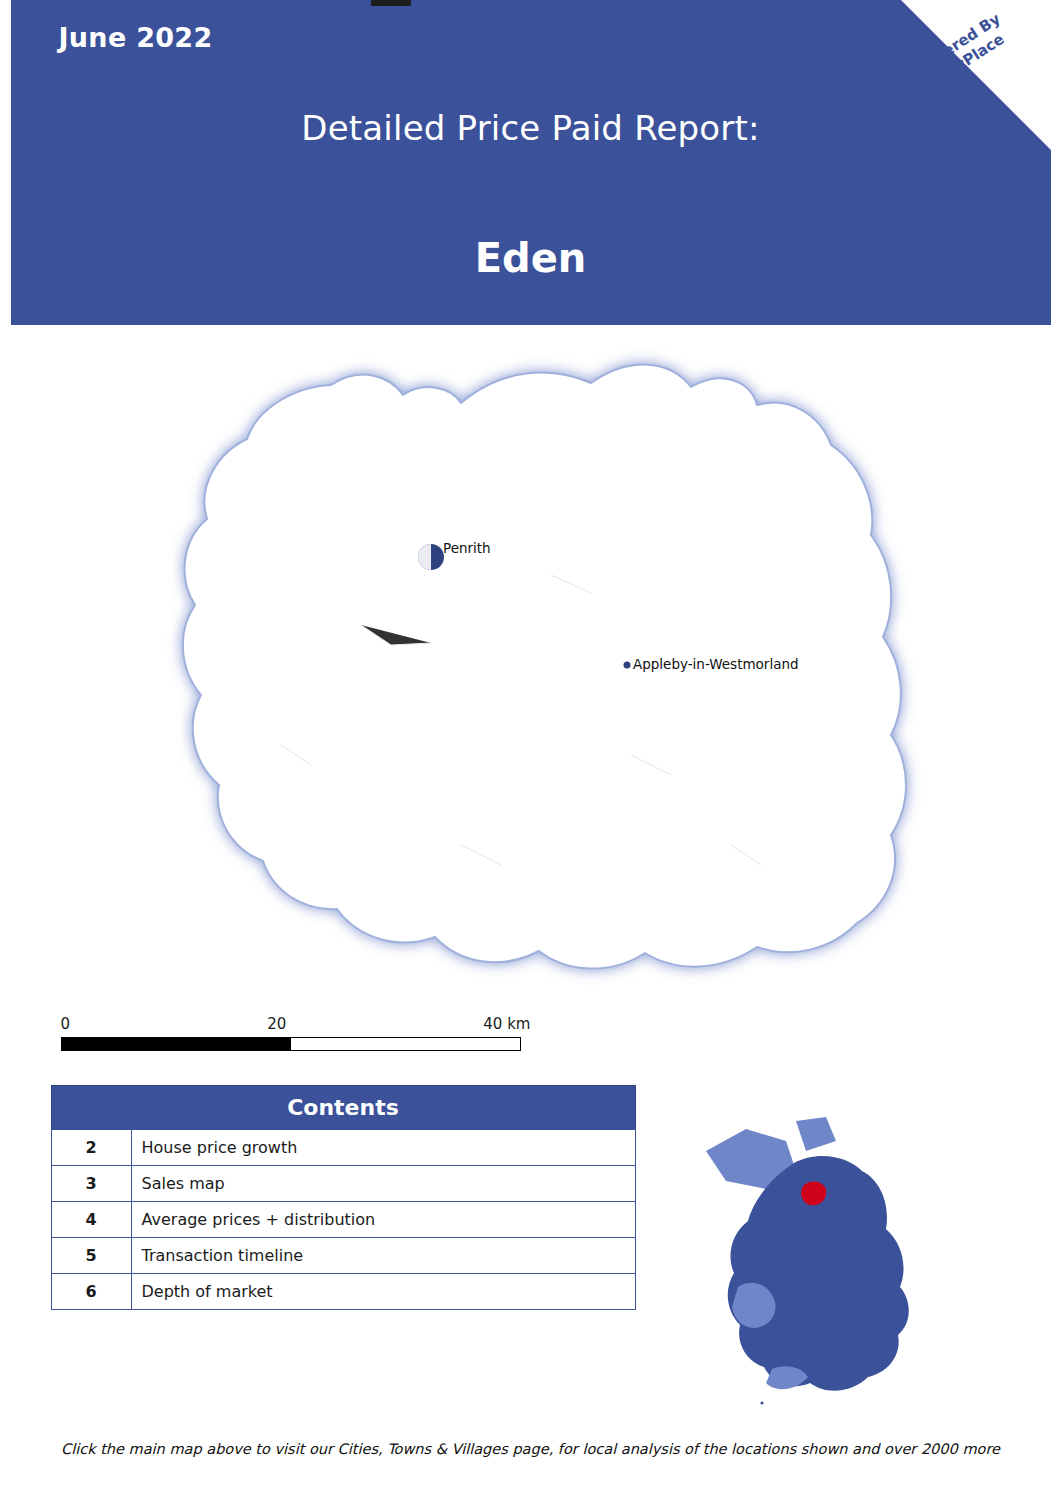June 2022
Detailed Price Paid Report:
Eden
Powered By
BuiltPlace
Penrith Appleby-in-Westmorland
02040 km
Contents
| 2 | House price growth |
| 3 | Sales map |
| 4 | Average prices + distribution |
| 5 | Transaction timeline |
| 6 | Depth of market |
Click the main map above to visit our Cities, Towns & Villages page, for local analysis of the locations shown and over 2000 more